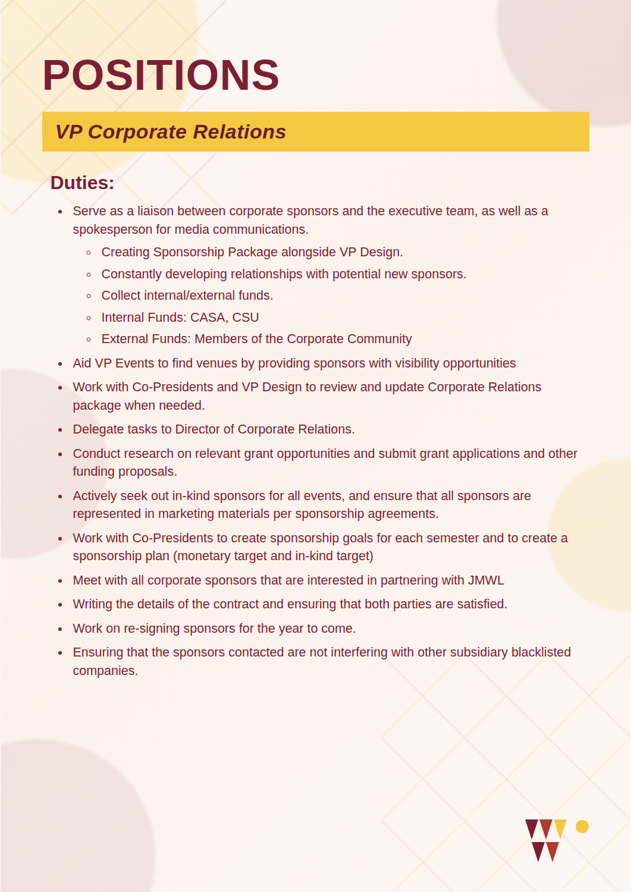Positions
VP Corporate Relations
Duties:
Serve as a liaison between corporate sponsors and the executive team, as well as a spokesperson for media communications.
Creating Sponsorship Package alongside VP Design.
Constantly developing relationships with potential new sponsors.
Collect internal/external funds.
Internal Funds: CASA, CSU
External Funds: Members of the Corporate Community
Aid VP Events to find venues by providing sponsors with visibility opportunities
Work with Co-Presidents and VP Design to review and update Corporate Relations package when needed.
Delegate tasks to Director of Corporate Relations.
Conduct research on relevant grant opportunities and submit grant applications and other funding proposals.
Actively seek out in-kind sponsors for all events, and ensure that all sponsors are represented in marketing materials per sponsorship agreements.
Work with Co-Presidents to create sponsorship goals for each semester and to create a sponsorship plan (monetary target and in-kind target)
Meet with all corporate sponsors that are interested in partnering with JMWL
Writing the details of the contract and ensuring that both parties are satisfied.
Work on re-signing sponsors for the year to come.
Ensuring that the sponsors contacted are not interfering with other subsidiary blacklisted companies.